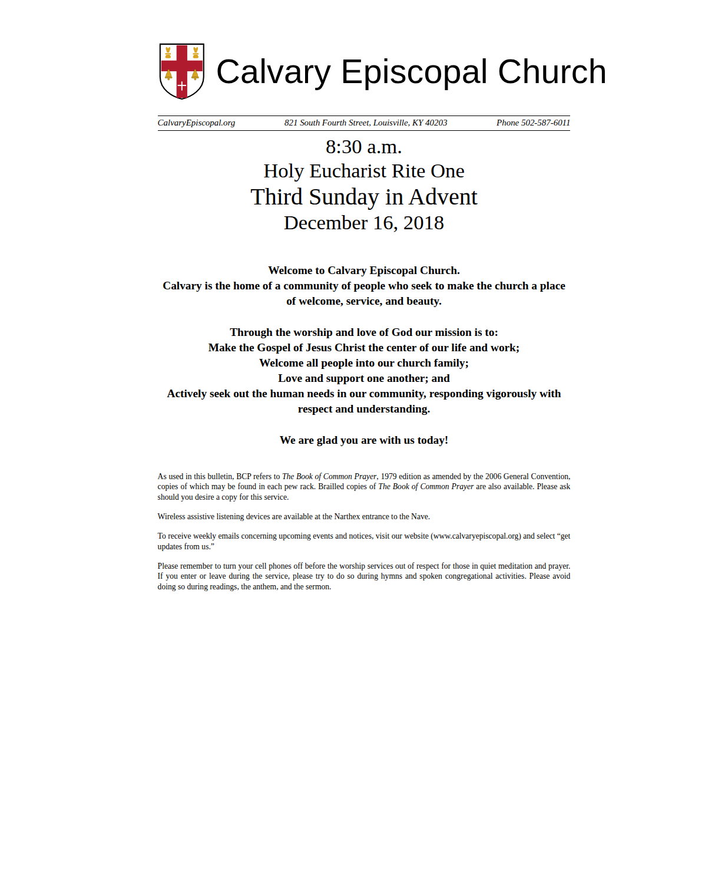Calvary Episcopal Church
CalvaryEpiscopal.org 821 South Fourth Street, Louisville, KY 40203 Phone 502-587-6011
8:30 a.m.
Holy Eucharist Rite One
Third Sunday in Advent
December 16, 2018
Welcome to Calvary Episcopal Church.
Calvary is the home of a community of people who seek to make the church a place of welcome, service, and beauty.
Through the worship and love of God our mission is to:
Make the Gospel of Jesus Christ the center of our life and work;
Welcome all people into our church family;
Love and support one another; and
Actively seek out the human needs in our community, responding vigorously with respect and understanding.
We are glad you are with us today!
As used in this bulletin, BCP refers to The Book of Common Prayer, 1979 edition as amended by the 2006 General Convention, copies of which may be found in each pew rack. Brailled copies of The Book of Common Prayer are also available. Please ask should you desire a copy for this service.
Wireless assistive listening devices are available at the Narthex entrance to the Nave.
To receive weekly emails concerning upcoming events and notices, visit our website (www.calvaryepiscopal.org) and select “get updates from us.”
Please remember to turn your cell phones off before the worship services out of respect for those in quiet meditation and prayer. If you enter or leave during the service, please try to do so during hymns and spoken congregational activities. Please avoid doing so during readings, the anthem, and the sermon.